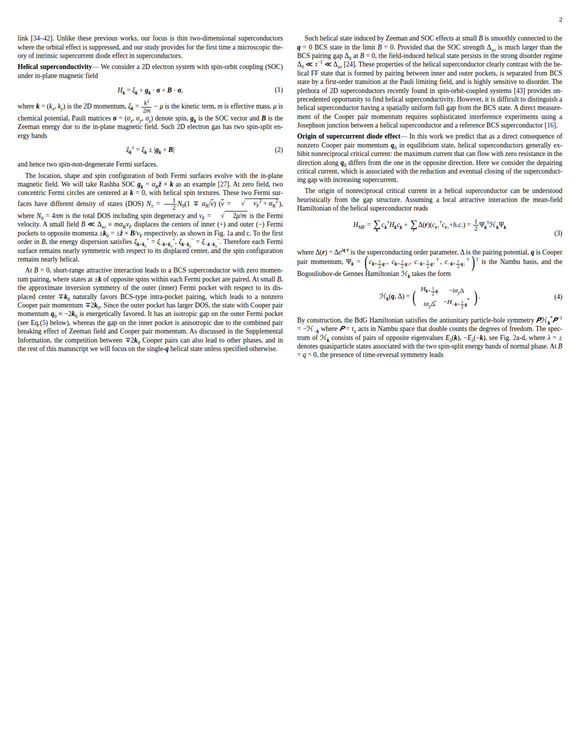2
link [34–42]. Unlike these previous works, our focus is thin two-dimensional superconductors where the orbital effect is suppressed, and our study provides for the first time a microscopic theory of intrinsic supercurrent diode effect in superconductors.
Helical superconductivity— We consider a 2D electron system with spin-orbit coupling (SOC) under in-plane magnetic field
Hk = ξk + gk · σ + B · σ, (1)
where k = (kx, ky) is the 2D momentum, ξk = k22m − μ is the kinetic term, m is effective mass, μ is chemical potential, Pauli matrices σ = (σx, σy, σz) denote spin, gk is the SOC vector and B is the Zeeman energy due to the in-plane magnetic field. Such 2D electron gas has two spin-split energy bands
ξk± = ξk ± |gk + B| (2)
and hence two spin-non-degenerate Fermi surfaces.
The location, shape and spin configuration of both Fermi surfaces evolve with the in-plane magnetic field. We will take Rashba SOC gk = αRž × k as an example [27]. At zero field, two concentric Fermi circles are centered at k = 0, with helical spin textures. These two Fermi surfaces have different density of states (DOS) N± = 12 N0(1 ∓ αR/v) (v = √vF2 + αR2), where N0 = 4πm is the total DOS including spin degeneracy and vF = √2μ/m is the Fermi velocity. A small field B ≪ Δso ≡ mαRvF displaces the centers of inner (+) and outer (−) Fermi pockets to opposite momenta ±k0 = ±ž × B/vF respectively, as shown in Fig. 1a and c. To the first order in B, the energy dispersion satisfies ξk+k0+ = ξ−k+k0+, ξk−k0− = ξ−k−k0−. Therefore each Fermi surface remains nearly symmetric with respect to its displaced center, and the spin configuration remains nearly helical.
At B = 0, short-range attractive interaction leads to a BCS superconductor with zero momentum pairing, where states at ±k of opposite spins within each Fermi pocket are paired. At small B, the approximate inversion symmetry of the outer (inner) Fermi pocket with respect to its displaced center ∓k0 naturally favors BCS-type intra-pocket pairing, which leads to a nonzero Cooper pair momentum ∓2k0. Since the outer pocket has larger DOS, the state with Cooper pair momentum q0 ≈ −2k0 is energetically favored. It has an isotropic gap on the outer Fermi pocket (see Eq.(5) below), whereas the gap on the inner pocket is anisotropic due to the combined pair breaking effect of Zeeman field and Cooper pair momentum. As discussed in the Supplemental Information, the competition between ∓2k0 Cooper pairs can also lead to other phases, and in the rest of this manuscript we will focus on the single-q helical state unless specified otherwise.
Such helical state induced by Zeeman and SOC effects at small B is smoothly connected to the q = 0 BCS state in the limit B = 0. Provided that the SOC strength Δso is much larger than the BCS pairing gap Δ0 at B = 0, the field-induced helical state persists in the strong disorder regime Δ0 ≪ τ−1 ≪ Δso [24]. These properties of the helical superconductor clearly contrast with the helical FF state that is formed by pairing between inner and outer pockets, is separated from BCS state by a first-order transition at the Pauli limiting field, and is highly sensitive to disorder. The plethora of 2D superconductors recently found in spin-orbit-coupled systems [43] provides unprecedented opportunity to find helical superconductivity. However, it is difficult to distinguish a helical superconductor having a spatially uniform full gap from the BCS state. A direct measurement of the Cooper pair momentum requires sophisticated interference experiments using a Josephson junction between a helical superconductor and a reference BCS superconductor [16].
Origin of supercurrent diode effect— In this work we predict that as a direct consequence of nonzero Cooper pair momentum q0 in equilibrium state, helical superconductors generally exhibit nonreciprocal critical current: the maximum current that can flow with zero resistance in the direction along q0 differs from the one in the opposite direction. Here we consider the depairing critical current, which is associated with the reduction and eventual closing of the superconducting gap with increasing supercurrent.
The origin of nonreciprocal critical current in a helical superconductor can be understood heuristically from the gap structure. Assuming a local attractive interaction the mean-field Hamiltonian of the helical superconductor reads
HMF = ∑k ck†Hkck + ∑r Δ(r)(cr↑†cr↓+h.c.) = 12 Ψk†ℋkΨk (3)
where Δ(r) = Δeiq·r is the superconducting order parameter, Δ is the pairing potential, q is Cooper pair momentum, Ψk = (ck+12 q↑, ck+12 q↓, c−k+12 q↑†, c−k+12 q↓†) T is the Nambu basis, and the Bogouliubov-de Gennes Hamiltonian ℋk takes the form
ℋk(q, Δ) = (
| H k + 1 2 q | − iσ y Δ |
| iσ y Δ̅ | − H − k + 1 2 q * |
). (4)
By construction, the BdG Hamiltonian satisfies the antiunitary particle-hole symmetry 𝑷ℋk*𝑷−1 = −ℋ−k where 𝑷 = τx acts in Nambu space that double counts the degrees of freedom. The spectrum of ℋk consists of pairs of opposite eigenvalues Eλ(k), −Eλ(−k), see Fig. 2a-d, where λ = ± denotes quasiparticle states associated with the two spin-split energy bands of normal phase. At B = q = 0, the presence of time-reversal symmetry leads